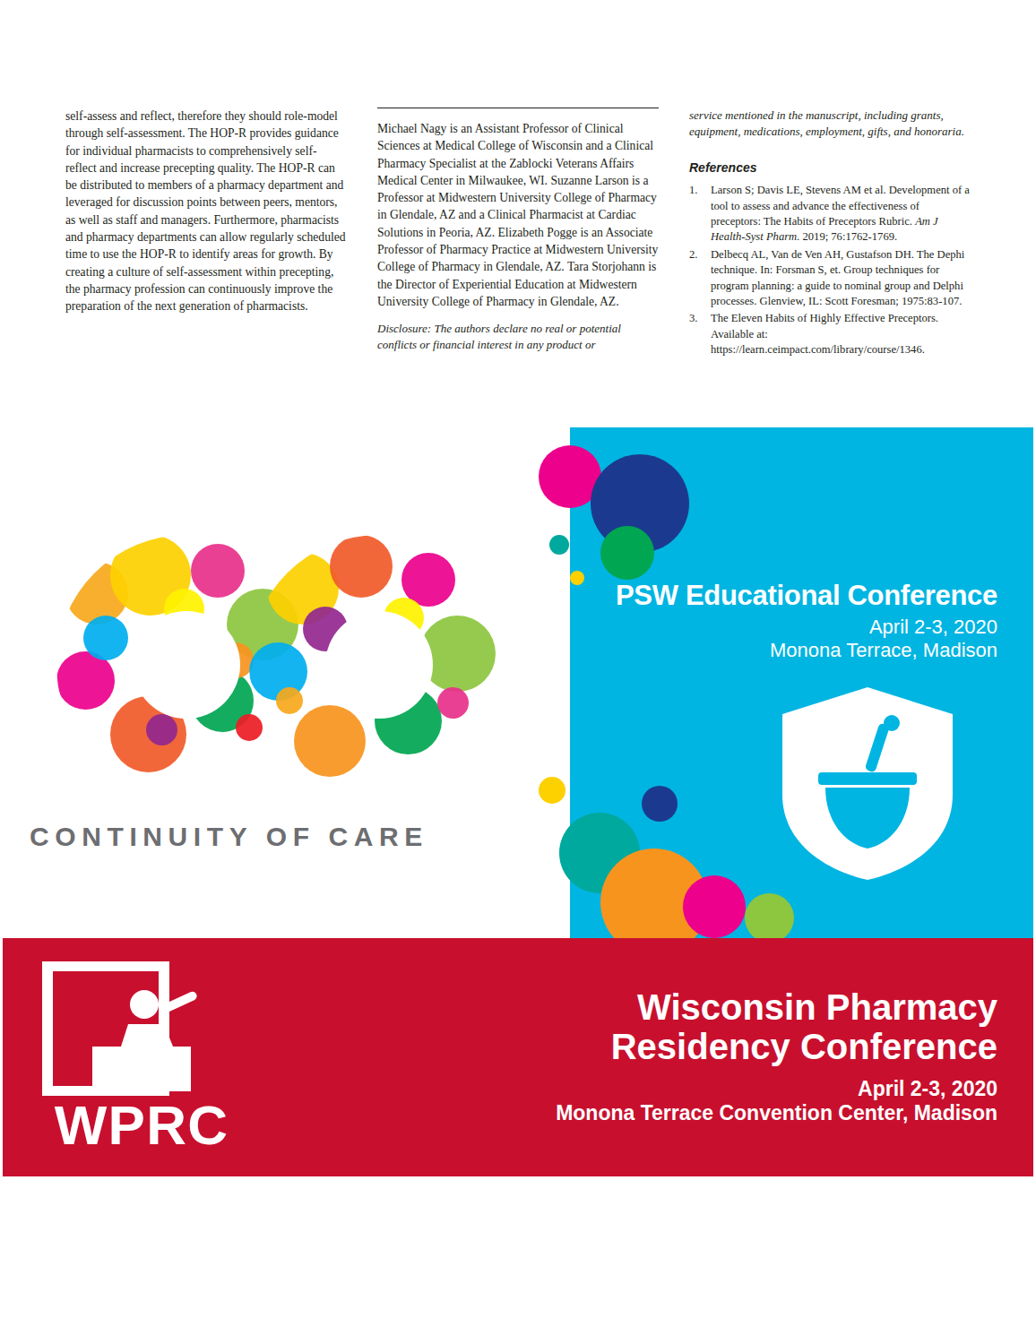self-assess and reflect, therefore they should role-model through self-assessment. The HOP-R provides guidance for individual pharmacists to comprehensively self-reflect and increase precepting quality. The HOP-R can be distributed to members of a pharmacy department and leveraged for discussion points between peers, mentors, as well as staff and managers. Furthermore, pharmacists and pharmacy departments can allow regularly scheduled time to use the HOP-R to identify areas for growth. By creating a culture of self-assessment within precepting, the pharmacy profession can continuously improve the preparation of the next generation of pharmacists.
Michael Nagy is an Assistant Professor of Clinical Sciences at Medical College of Wisconsin and a Clinical Pharmacy Specialist at the Zablocki Veterans Affairs Medical Center in Milwaukee, WI. Suzanne Larson is a Professor at Midwestern University College of Pharmacy in Glendale, AZ and a Clinical Pharmacist at Cardiac Solutions in Peoria, AZ. Elizabeth Pogge is an Associate Professor of Pharmacy Practice at Midwestern University College of Pharmacy in Glendale, AZ. Tara Storjohann is the Director of Experiential Education at Midwestern University College of Pharmacy in Glendale, AZ.
Disclosure: The authors declare no real or potential conflicts or financial interest in any product or
service mentioned in the manuscript, including grants, equipment, medications, employment, gifts, and honoraria.
References
1. Larson S; Davis LE, Stevens AM et al. Development of a tool to assess and advance the effectiveness of preceptors: The Habits of Preceptors Rubric. Am J Health-Syst Pharm. 2019; 76:1762-1769.
2. Delbecq AL, Van de Ven AH, Gustafson DH. The Dephi technique. In: Forsman S, et. Group techniques for program planning: a guide to nominal group and Delphi processes. Glenview, IL: Scott Foresman; 1975:83-107.
3. The Eleven Habits of Highly Effective Preceptors. Available at: https://learn.ceimpact.com/library/course/1346.
CONTINUITY OF CARE
PSW Educational Conference
April 2-3, 2020
Monona Terrace, Madison
WPRC
Wisconsin Pharmacy
Residency Conference
April 2-3, 2020
Monona Terrace Convention Center, Madison